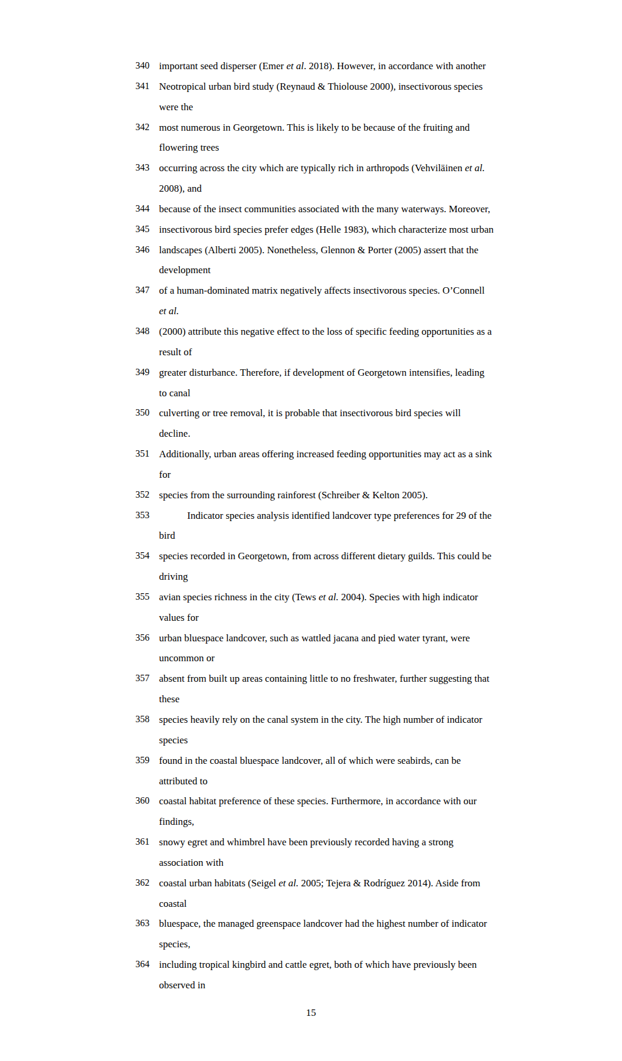important seed disperser (Emer et al. 2018). However, in accordance with another
Neotropical urban bird study (Reynaud & Thiolouse 2000), insectivorous species were the
most numerous in Georgetown. This is likely to be because of the fruiting and flowering trees
occurring across the city which are typically rich in arthropods (Vehviläinen et al. 2008), and
because of the insect communities associated with the many waterways. Moreover,
insectivorous bird species prefer edges (Helle 1983), which characterize most urban
landscapes (Alberti 2005). Nonetheless, Glennon & Porter (2005) assert that the development
of a human-dominated matrix negatively affects insectivorous species. O’Connell et al.
(2000) attribute this negative effect to the loss of specific feeding opportunities as a result of
greater disturbance. Therefore, if development of Georgetown intensifies, leading to canal
culverting or tree removal, it is probable that insectivorous bird species will decline.
Additionally, urban areas offering increased feeding opportunities may act as a sink for
species from the surrounding rainforest (Schreiber & Kelton 2005).
Indicator species analysis identified landcover type preferences for 29 of the bird
species recorded in Georgetown, from across different dietary guilds. This could be driving
avian species richness in the city (Tews et al. 2004). Species with high indicator values for
urban bluespace landcover, such as wattled jacana and pied water tyrant, were uncommon or
absent from built up areas containing little to no freshwater, further suggesting that these
species heavily rely on the canal system in the city. The high number of indicator species
found in the coastal bluespace landcover, all of which were seabirds, can be attributed to
coastal habitat preference of these species. Furthermore, in accordance with our findings,
snowy egret and whimbrel have been previously recorded having a strong association with
coastal urban habitats (Seigel et al. 2005; Tejera & Rodríguez 2014). Aside from coastal
bluespace, the managed greenspace landcover had the highest number of indicator species,
including tropical kingbird and cattle egret, both of which have previously been observed in
15